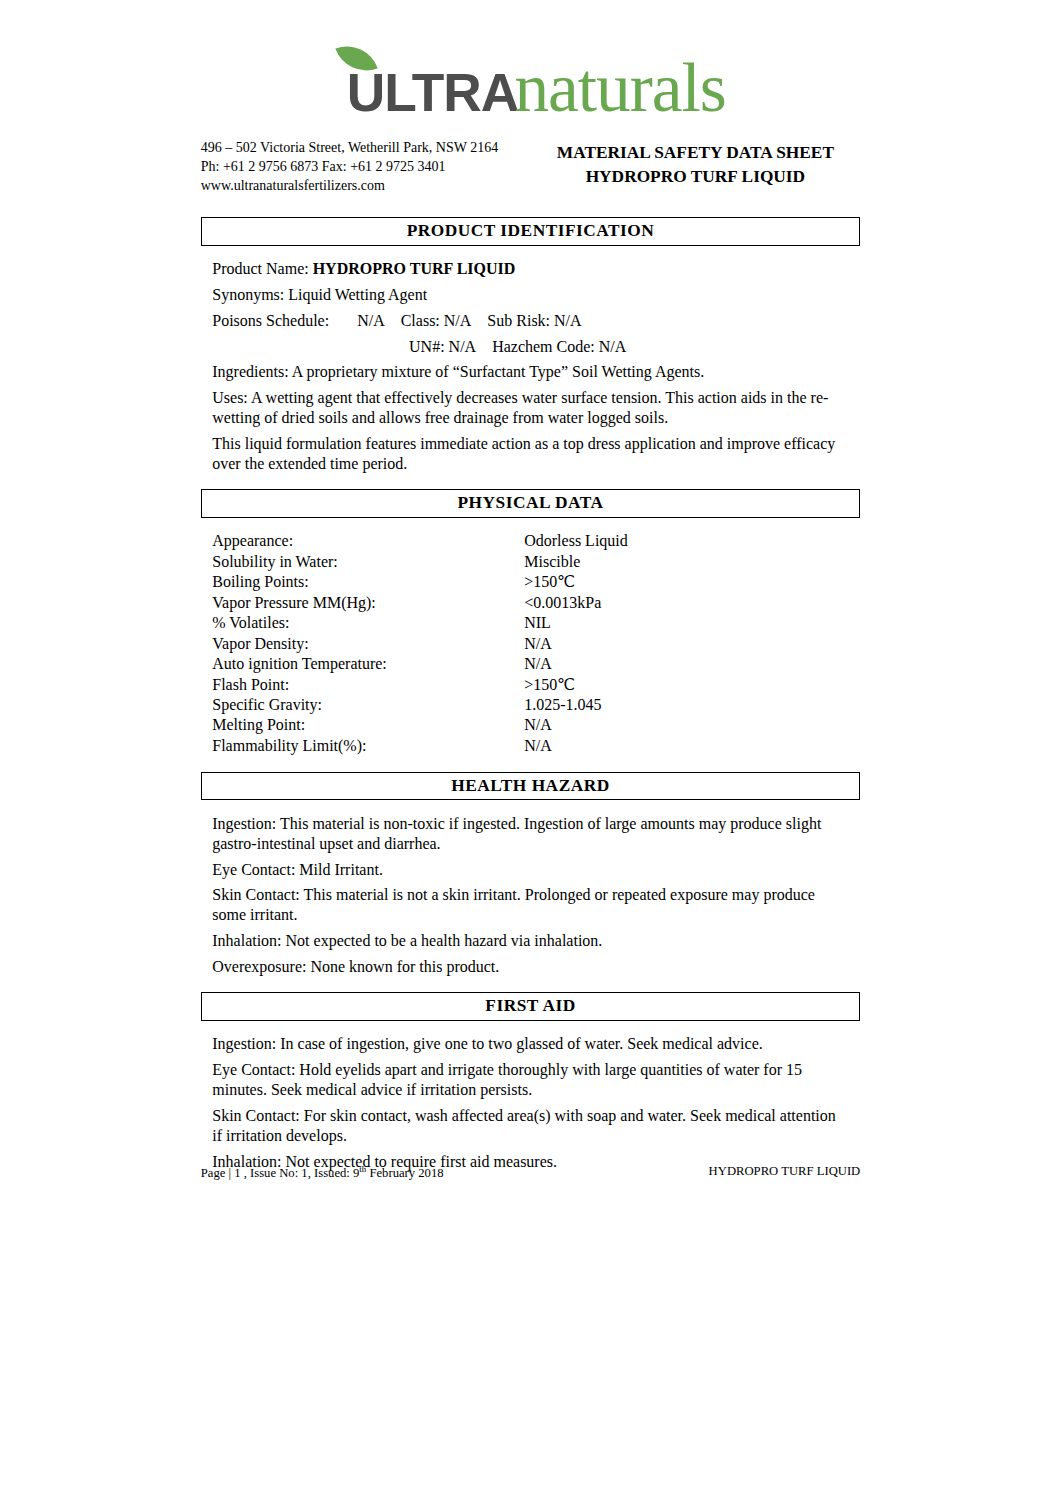ULTRA naturals
496 – 502 Victoria Street, Wetherill Park, NSW 2164
Ph: +61 2 9756 6873 Fax: +61 2 9725 3401
www.ultranaturalsfertilizers.com
MATERIAL SAFETY DATA SHEET
HYDROPRO TURF LIQUID
PRODUCT IDENTIFICATION
Product Name: HYDROPRO TURF LIQUID
Synonyms: Liquid Wetting Agent
Poisons Schedule: N/A Class: N/A Sub Risk: N/A
UN#: N/A Hazchem Code: N/A
Ingredients: A proprietary mixture of “Surfactant Type” Soil Wetting Agents.
Uses: A wetting agent that effectively decreases water surface tension. This action aids in the re-wetting of dried soils and allows free drainage from water logged soils.
This liquid formulation features immediate action as a top dress application and improve efficacy over the extended time period.
PHYSICAL DATA
| Appearance: | Odorless Liquid |
| Solubility in Water: | Miscible |
| Boiling Points: | >150℃ |
| Vapor Pressure MM(Hg): | <0.0013kPa |
| % Volatiles: | NIL |
| Vapor Density: | N/A |
| Auto ignition Temperature: | N/A |
| Flash Point: | >150℃ |
| Specific Gravity: | 1.025-1.045 |
| Melting Point: | N/A |
| Flammability Limit(%): | N/A |
HEALTH HAZARD
Ingestion: This material is non-toxic if ingested. Ingestion of large amounts may produce slight gastro-intestinal upset and diarrhea.
Eye Contact: Mild Irritant.
Skin Contact: This material is not a skin irritant. Prolonged or repeated exposure may produce some irritant.
Inhalation: Not expected to be a health hazard via inhalation.
Overexposure: None known for this product.
FIRST AID
Ingestion: In case of ingestion, give one to two glassed of water. Seek medical advice.
Eye Contact: Hold eyelids apart and irrigate thoroughly with large quantities of water for 15 minutes. Seek medical advice if irritation persists.
Skin Contact: For skin contact, wash affected area(s) with soap and water. Seek medical attention if irritation develops.
Inhalation: Not expected to require first aid measures.
Page | 1 , Issue No: 1, Issued: 9th February 2018 HYDROPRO TURF LIQUID